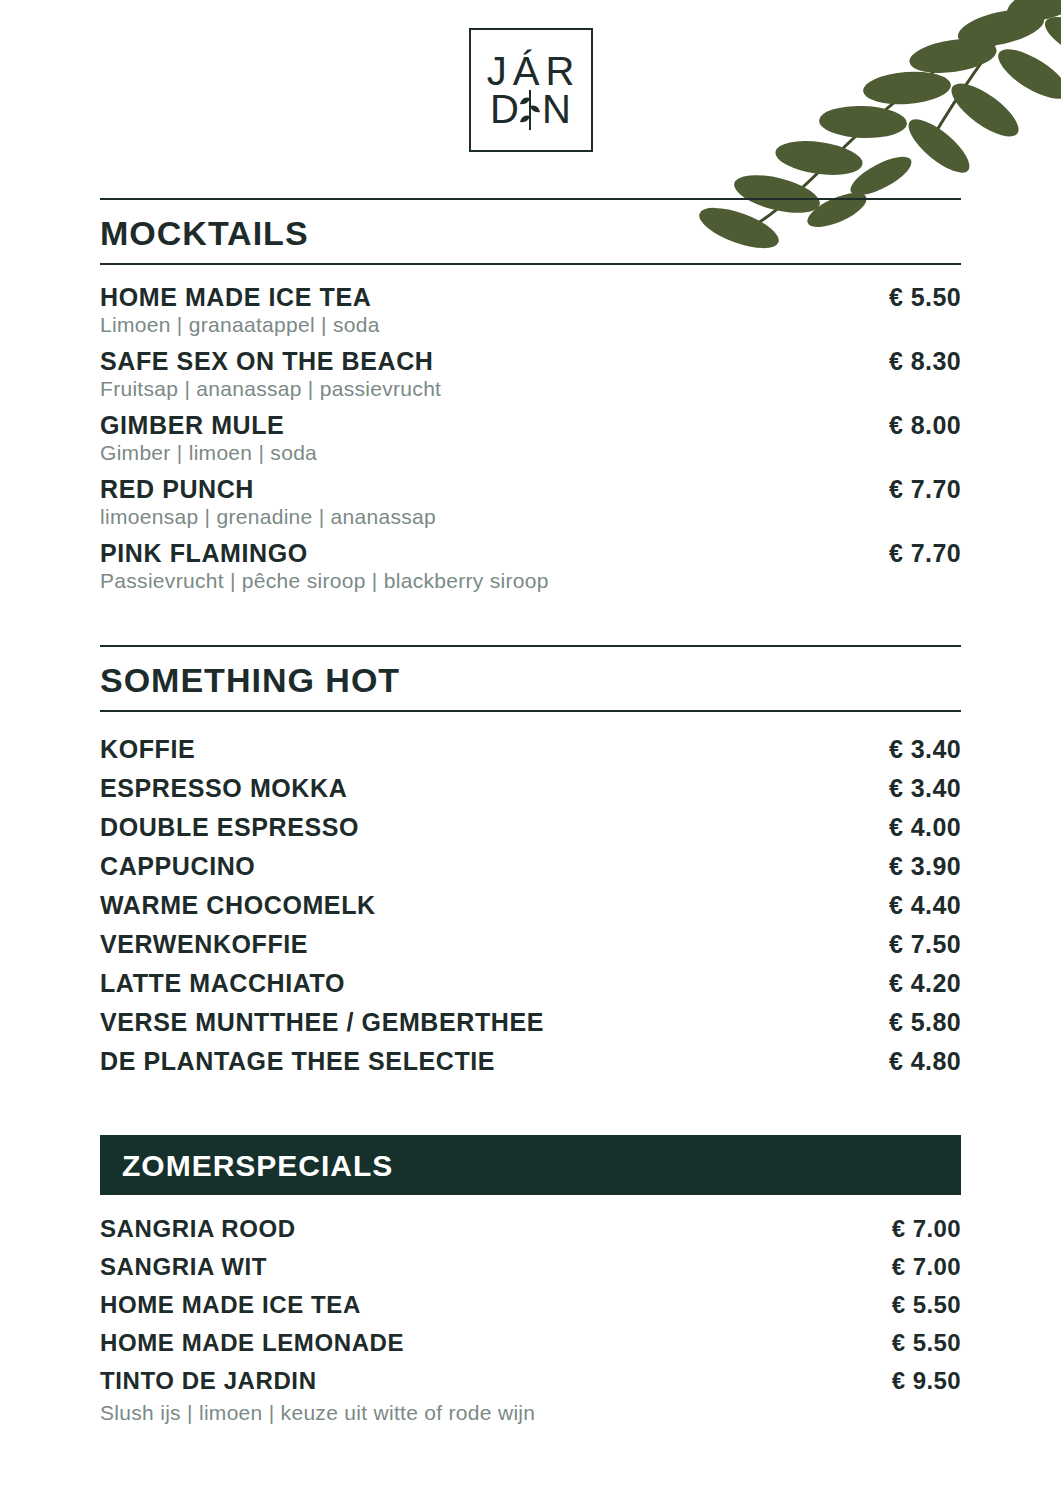JÁR D N
Mocktails
Home made ice tea
€ 5.50
Limoen | granaatappel | soda
Safe sex on the beach
€ 8.30
Fruitsap | ananassap | passievrucht
Gimber mule
€ 8.00
Gimber | limoen | soda
Red punch
€ 7.70
limoensap | grenadine | ananassap
Pink flamingo
€ 7.70
Passievrucht | pêche siroop | blackberry siroop
Something hot
Koffie
€ 3.40
Espresso mokka
€ 3.40
Double espresso
€ 4.00
Cappucino
€ 3.90
Warme chocomelk
€ 4.40
Verwenkoffie
€ 7.50
Latte macchiato
€ 4.20
Verse muntthee / gemberthee
€ 5.80
De plantage thee selectie
€ 4.80
Zomerspecials
Sangria rood
€ 7.00
Sangria wit
€ 7.00
Home made ice tea
€ 5.50
Home made lemonade
€ 5.50
Tinto de jardin
€ 9.50
Slush ijs | limoen | keuze uit witte of rode wijn